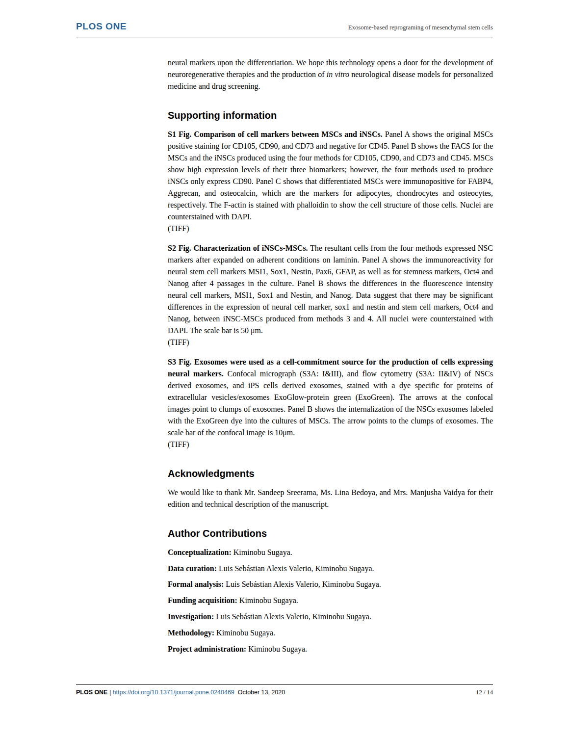PLOS ONE
Exosome-based reprograming of mesenchymal stem cells
neural markers upon the differentiation. We hope this technology opens a door for the development of neuroregenerative therapies and the production of in vitro neurological disease models for personalized medicine and drug screening.
Supporting information
S1 Fig. Comparison of cell markers between MSCs and iNSCs. Panel A shows the original MSCs positive staining for CD105, CD90, and CD73 and negative for CD45. Panel B shows the FACS for the MSCs and the iNSCs produced using the four methods for CD105, CD90, and CD73 and CD45. MSCs show high expression levels of their three biomarkers; however, the four methods used to produce iNSCs only express CD90. Panel C shows that differentiated MSCs were immunopositive for FABP4, Aggrecan, and osteocalcin, which are the markers for adipocytes, chondrocytes and osteocytes, respectively. The F-actin is stained with phalloidin to show the cell structure of those cells. Nuclei are counterstained with DAPI. (TIFF)
S2 Fig. Characterization of iNSCs-MSCs. The resultant cells from the four methods expressed NSC markers after expanded on adherent conditions on laminin. Panel A shows the immunoreactivity for neural stem cell markers MSI1, Sox1, Nestin, Pax6, GFAP, as well as for stemness markers, Oct4 and Nanog after 4 passages in the culture. Panel B shows the differences in the fluorescence intensity neural cell markers, MSI1, Sox1 and Nestin, and Nanog. Data suggest that there may be significant differences in the expression of neural cell marker, sox1 and nestin and stem cell markers, Oct4 and Nanog, between iNSC-MSCs produced from methods 3 and 4. All nuclei were counterstained with DAPI. The scale bar is 50 μm. (TIFF)
S3 Fig. Exosomes were used as a cell-commitment source for the production of cells expressing neural markers. Confocal micrograph (S3A: I&III), and flow cytometry (S3A: II&IV) of NSCs derived exosomes, and iPS cells derived exosomes, stained with a dye specific for proteins of extracellular vesicles/exosomes ExoGlow-protein green (ExoGreen). The arrows at the confocal images point to clumps of exosomes. Panel B shows the internalization of the NSCs exosomes labeled with the ExoGreen dye into the cultures of MSCs. The arrow points to the clumps of exosomes. The scale bar of the confocal image is 10μm. (TIFF)
Acknowledgments
We would like to thank Mr. Sandeep Sreerama, Ms. Lina Bedoya, and Mrs. Manjusha Vaidya for their edition and technical description of the manuscript.
Author Contributions
Conceptualization: Kiminobu Sugaya.
Data curation: Luis Sebástian Alexis Valerio, Kiminobu Sugaya.
Formal analysis: Luis Sebástian Alexis Valerio, Kiminobu Sugaya.
Funding acquisition: Kiminobu Sugaya.
Investigation: Luis Sebástian Alexis Valerio, Kiminobu Sugaya.
Methodology: Kiminobu Sugaya.
Project administration: Kiminobu Sugaya.
PLOS ONE | https://doi.org/10.1371/journal.pone.0240469 October 13, 2020
12 / 14